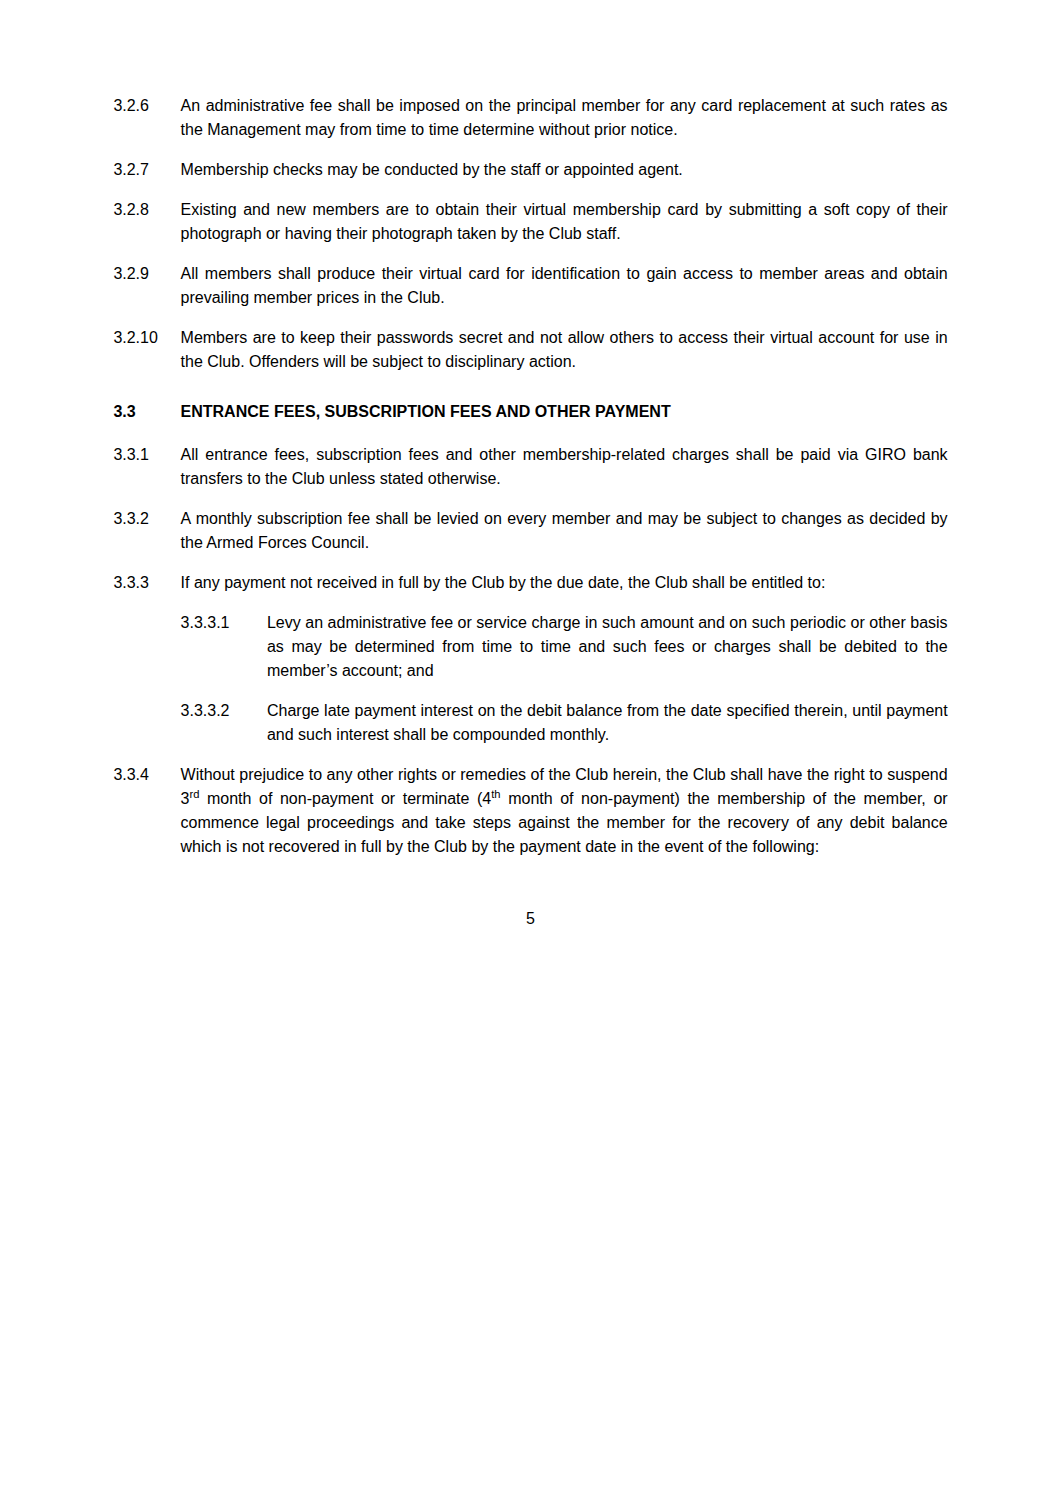3.2.6 An administrative fee shall be imposed on the principal member for any card replacement at such rates as the Management may from time to time determine without prior notice.
3.2.7 Membership checks may be conducted by the staff or appointed agent.
3.2.8 Existing and new members are to obtain their virtual membership card by submitting a soft copy of their photograph or having their photograph taken by the Club staff.
3.2.9 All members shall produce their virtual card for identification to gain access to member areas and obtain prevailing member prices in the Club.
3.2.10 Members are to keep their passwords secret and not allow others to access their virtual account for use in the Club. Offenders will be subject to disciplinary action.
3.3 ENTRANCE FEES, SUBSCRIPTION FEES AND OTHER PAYMENT
3.3.1 All entrance fees, subscription fees and other membership-related charges shall be paid via GIRO bank transfers to the Club unless stated otherwise.
3.3.2 A monthly subscription fee shall be levied on every member and may be subject to changes as decided by the Armed Forces Council.
3.3.3 If any payment not received in full by the Club by the due date, the Club shall be entitled to:
3.3.3.1 Levy an administrative fee or service charge in such amount and on such periodic or other basis as may be determined from time to time and such fees or charges shall be debited to the member’s account; and
3.3.3.2 Charge late payment interest on the debit balance from the date specified therein, until payment and such interest shall be compounded monthly.
3.3.4 Without prejudice to any other rights or remedies of the Club herein, the Club shall have the right to suspend 3rd month of non-payment or terminate (4th month of non-payment) the membership of the member, or commence legal proceedings and take steps against the member for the recovery of any debit balance which is not recovered in full by the Club by the payment date in the event of the following:
5